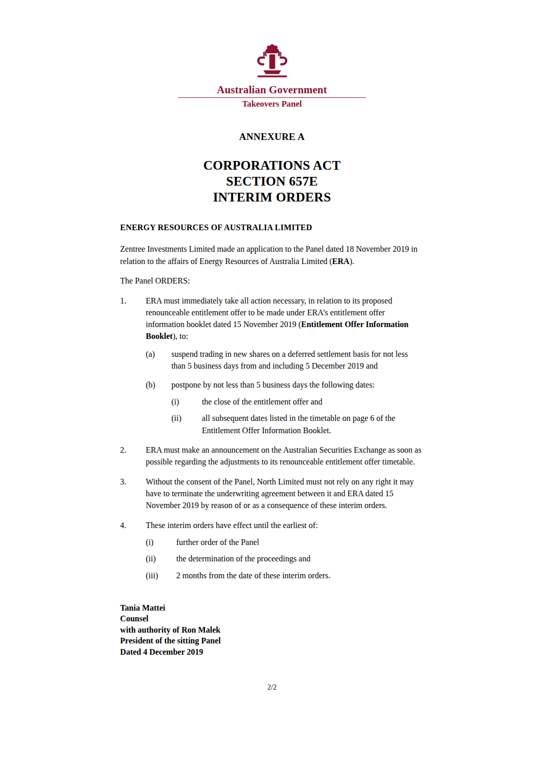Australian Government
Takeovers Panel
ANNEXURE A
CORPORATIONS ACT
SECTION 657E
INTERIM ORDERS
ENERGY RESOURCES OF AUSTRALIA LIMITED
Zentree Investments Limited made an application to the Panel dated 18 November 2019 in relation to the affairs of Energy Resources of Australia Limited (ERA).
The Panel ORDERS:
1. ERA must immediately take all action necessary, in relation to its proposed renounceable entitlement offer to be made under ERA’s entitlement offer information booklet dated 15 November 2019 (Entitlement Offer Information Booklet), to:
(a) suspend trading in new shares on a deferred settlement basis for not less than 5 business days from and including 5 December 2019 and
(b) postpone by not less than 5 business days the following dates:
(i) the close of the entitlement offer and
(ii) all subsequent dates listed in the timetable on page 6 of the Entitlement Offer Information Booklet.
2. ERA must make an announcement on the Australian Securities Exchange as soon as possible regarding the adjustments to its renounceable entitlement offer timetable.
3. Without the consent of the Panel, North Limited must not rely on any right it may have to terminate the underwriting agreement between it and ERA dated 15 November 2019 by reason of or as a consequence of these interim orders.
4. These interim orders have effect until the earliest of:
(i) further order of the Panel
(ii) the determination of the proceedings and
(iii) 2 months from the date of these interim orders.
Tania Mattei
Counsel
with authority of Ron Malek
President of the sitting Panel
Dated 4 December 2019
2/2